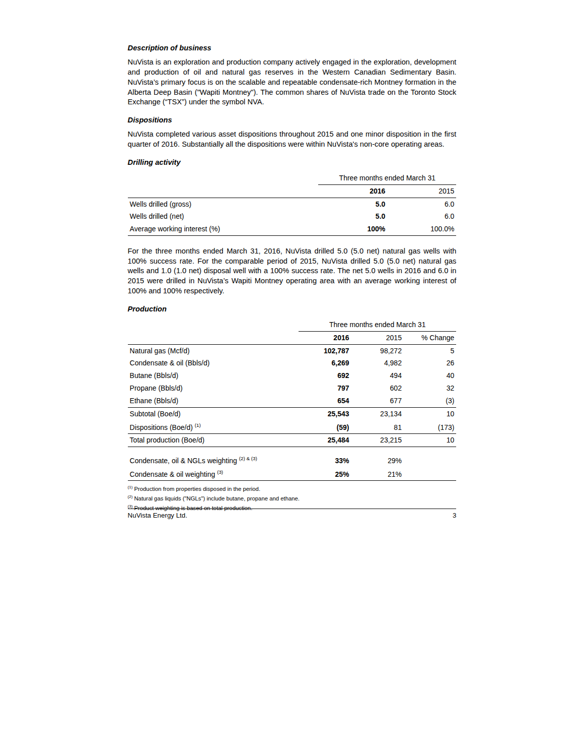Description of business
NuVista is an exploration and production company actively engaged in the exploration, development and production of oil and natural gas reserves in the Western Canadian Sedimentary Basin. NuVista’s primary focus is on the scalable and repeatable condensate-rich Montney formation in the Alberta Deep Basin ("Wapiti Montney"). The common shares of NuVista trade on the Toronto Stock Exchange (“TSX”) under the symbol NVA.
Dispositions
NuVista completed various asset dispositions throughout 2015 and one minor disposition in the first quarter of 2016. Substantially all the dispositions were within NuVista's non-core operating areas.
Drilling activity
| | Three months ended March 31 |
| | 2016 | 2015 |
| Wells drilled (gross) | 5.0 | 6.0 |
| Wells drilled (net) | 5.0 | 6.0 |
| Average working interest (%) | 100% | 100.0% |
For the three months ended March 31, 2016, NuVista drilled 5.0 (5.0 net) natural gas wells with 100% success rate. For the comparable period of 2015, NuVista drilled 5.0 (5.0 net) natural gas wells and 1.0 (1.0 net) disposal well with a 100% success rate. The net 5.0 wells in 2016 and 6.0 in 2015 were drilled in NuVista’s Wapiti Montney operating area with an average working interest of 100% and 100% respectively.
Production
| | Three months ended March 31 |
| | 2016 | 2015 | % Change |
| Natural gas (Mcf/d) | 102,787 | 98,272 | 5 |
| Condensate & oil (Bbls/d) | 6,269 | 4,982 | 26 |
| Butane (Bbls/d) | 692 | 494 | 40 |
| Propane (Bbls/d) | 797 | 602 | 32 |
| Ethane (Bbls/d) | 654 | 677 | (3) |
| Subtotal (Boe/d) | 25,543 | 23,134 | 10 |
| Dispositions (Boe/d) (1) | (59) | 81 | (173) |
| Total production (Boe/d) | 25,484 | 23,215 | 10 |
| Condensate, oil & NGLs weighting (2) & (3) | 33% | 29% | |
| Condensate & oil weighting (3) | 25% | 21% | |
(1) Production from properties disposed in the period.
(2) Natural gas liquids ("NGLs") include butane, propane and ethane.
(3) Product weighting is based on total production.
NuVista Energy Ltd. 3